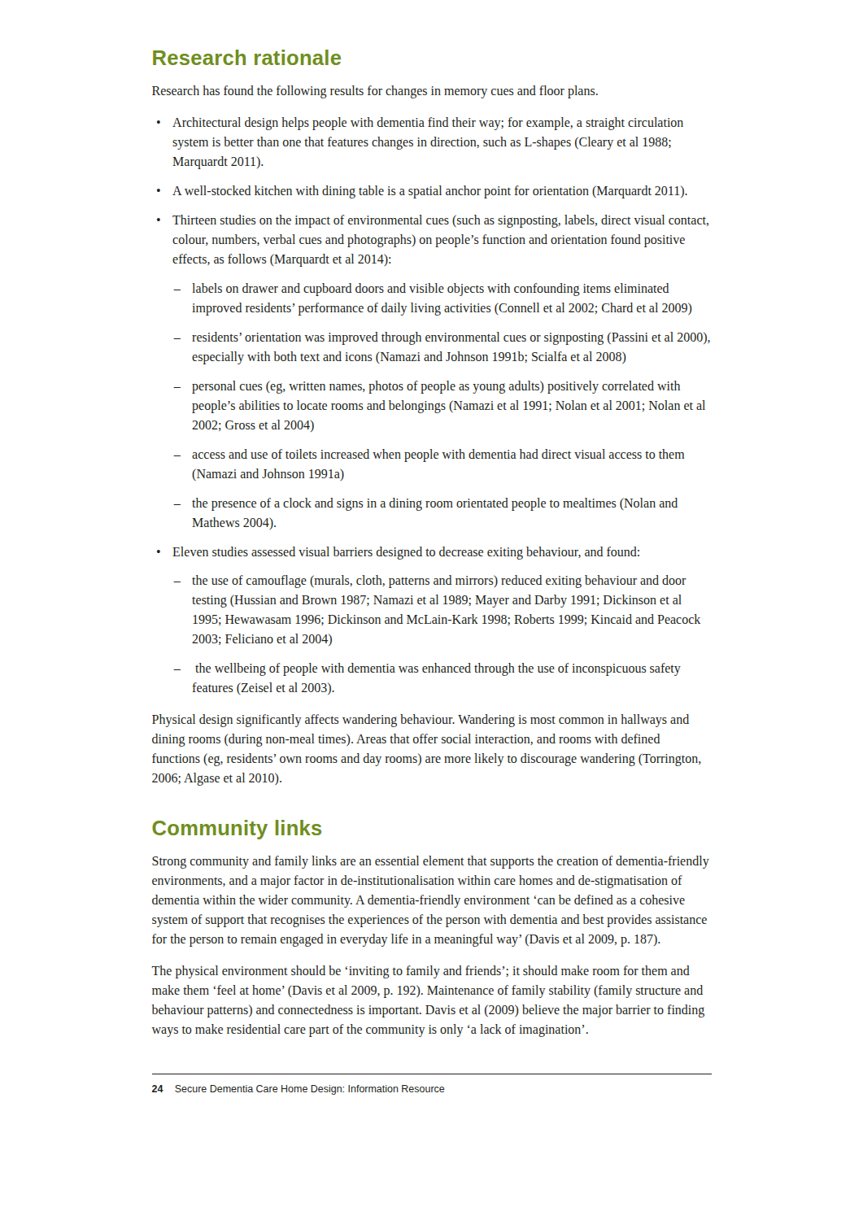Research rationale
Research has found the following results for changes in memory cues and floor plans.
Architectural design helps people with dementia find their way; for example, a straight circulation system is better than one that features changes in direction, such as L-shapes (Cleary et al 1988; Marquardt 2011).
A well-stocked kitchen with dining table is a spatial anchor point for orientation (Marquardt 2011).
Thirteen studies on the impact of environmental cues (such as signposting, labels, direct visual contact, colour, numbers, verbal cues and photographs) on people’s function and orientation found positive effects, as follows (Marquardt et al 2014):
labels on drawer and cupboard doors and visible objects with confounding items eliminated improved residents’ performance of daily living activities (Connell et al 2002; Chard et al 2009)
residents’ orientation was improved through environmental cues or signposting (Passini et al 2000), especially with both text and icons (Namazi and Johnson 1991b; Scialfa et al 2008)
personal cues (eg, written names, photos of people as young adults) positively correlated with people’s abilities to locate rooms and belongings (Namazi et al 1991; Nolan et al 2001; Nolan et al 2002; Gross et al 2004)
access and use of toilets increased when people with dementia had direct visual access to them (Namazi and Johnson 1991a)
the presence of a clock and signs in a dining room orientated people to mealtimes (Nolan and Mathews 2004).
Eleven studies assessed visual barriers designed to decrease exiting behaviour, and found:
the use of camouflage (murals, cloth, patterns and mirrors) reduced exiting behaviour and door testing (Hussian and Brown 1987; Namazi et al 1989; Mayer and Darby 1991; Dickinson et al 1995; Hewawasam 1996; Dickinson and McLain-Kark 1998; Roberts 1999; Kincaid and Peacock 2003; Feliciano et al 2004)
the wellbeing of people with dementia was enhanced through the use of inconspicuous safety features (Zeisel et al 2003).
Physical design significantly affects wandering behaviour. Wandering is most common in hallways and dining rooms (during non-meal times). Areas that offer social interaction, and rooms with defined functions (eg, residents’ own rooms and day rooms) are more likely to discourage wandering (Torrington, 2006; Algase et al 2010).
Community links
Strong community and family links are an essential element that supports the creation of dementia-friendly environments, and a major factor in de-institutionalisation within care homes and de-stigmatisation of dementia within the wider community. A dementia-friendly environment ‘can be defined as a cohesive system of support that recognises the experiences of the person with dementia and best provides assistance for the person to remain engaged in everyday life in a meaningful way’ (Davis et al 2009, p. 187).
The physical environment should be ‘inviting to family and friends’; it should make room for them and make them ‘feel at home’ (Davis et al 2009, p. 192). Maintenance of family stability (family structure and behaviour patterns) and connectedness is important. Davis et al (2009) believe the major barrier to finding ways to make residential care part of the community is only ‘a lack of imagination’.
24 Secure Dementia Care Home Design: Information Resource